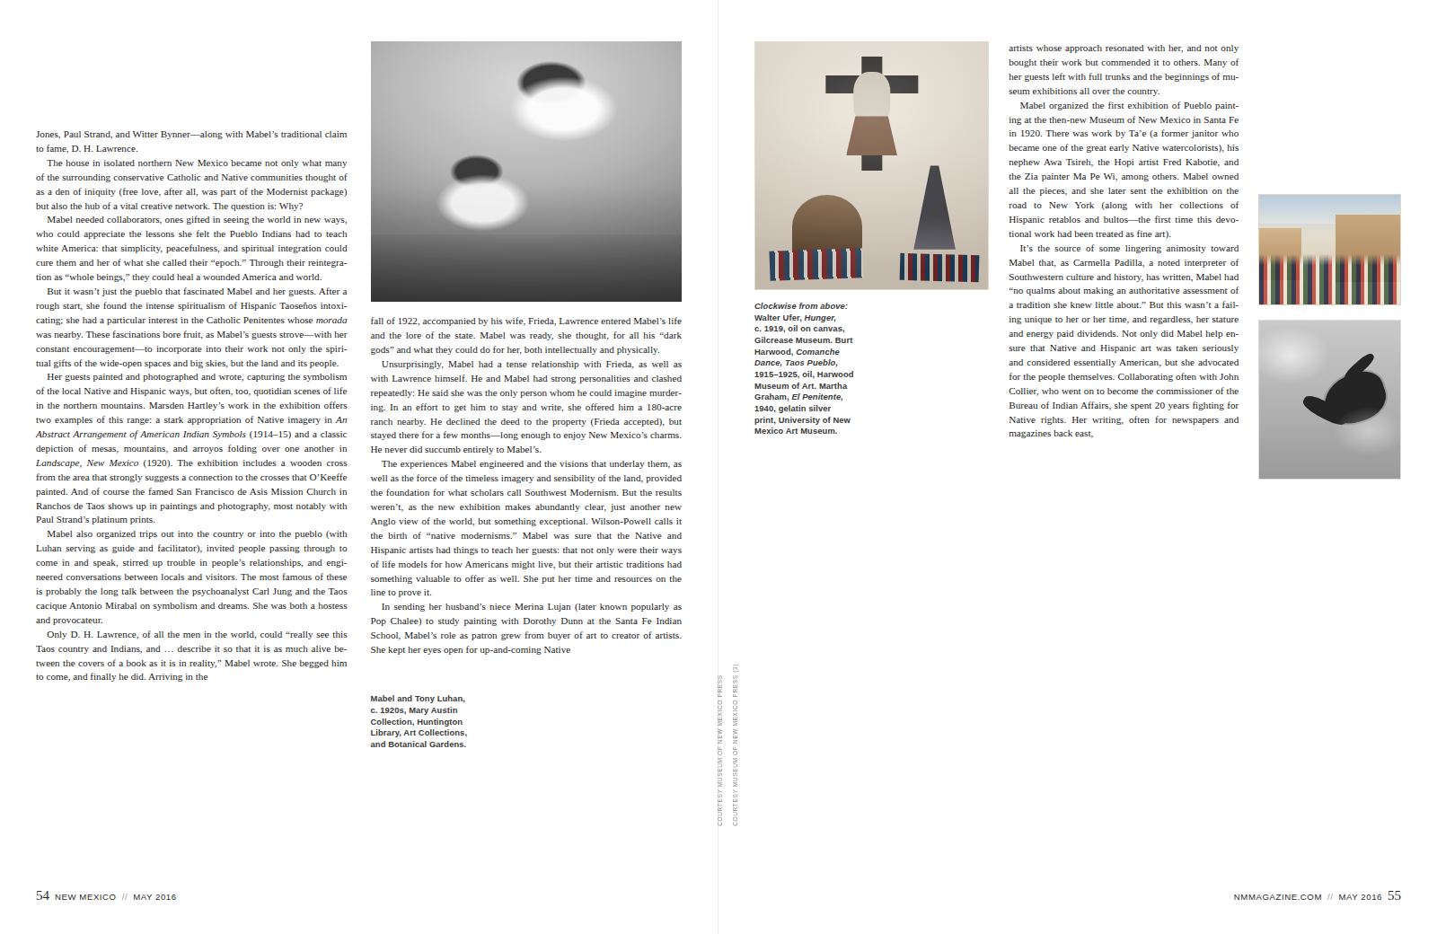Jones, Paul Strand, and Witter Bynner—along with Mabel’s traditional claim to fame, D. H. Lawrence.
The house in isolated northern New Mexico became not only what many of the surrounding conservative Catholic and Native communities thought of as a den of iniquity (free love, after all, was part of the Modernist package) but also the hub of a vital creative network. The question is: Why?
Mabel needed collaborators, ones gifted in seeing the world in new ways, who could appreciate the lessons she felt the Pueblo Indians had to teach white America: that simplicity, peacefulness, and spiritual integration could cure them and her of what she called their “epoch.” Through their reintegration as “whole beings,” they could heal a wounded America and world.
But it wasn’t just the pueblo that fascinated Mabel and her guests. After a rough start, she found the intense spiritualism of Hispanic Taoseños intoxicating; she had a particular interest in the Catholic Penitentes whose morada was nearby. These fascinations bore fruit, as Mabel’s guests strove—with her constant encouragement—to incorporate into their work not only the spiritual gifts of the wide-open spaces and big skies, but the land and its people.
Her guests painted and photographed and wrote, capturing the symbolism of the local Native and Hispanic ways, but often, too, quotidian scenes of life in the northern mountains. Marsden Hartley’s work in the exhibition offers two examples of this range: a stark appropriation of Native imagery in An Abstract Arrangement of American Indian Symbols (1914–15) and a classic depiction of mesas, mountains, and arroyos folding over one another in Landscape, New Mexico (1920). The exhibition includes a wooden cross from the area that strongly suggests a connection to the crosses that O’Keeffe painted. And of course the famed San Francisco de Asis Mission Church in Ranchos de Taos shows up in paintings and photography, most notably with Paul Strand’s platinum prints.
Mabel also organized trips out into the country or into the pueblo (with Luhan serving as guide and facilitator), invited people passing through to come in and speak, stirred up trouble in people’s relationships, and engineered conversations between locals and visitors. The most famous of these is probably the long talk between the psychoanalyst Carl Jung and the Taos cacique Antonio Mirabal on symbolism and dreams. She was both a hostess and provocateur.
Only D. H. Lawrence, of all the men in the world, could “really see this Taos country and Indians, and … describe it so that it is as much alive between the covers of a book as it is in reality,” Mabel wrote. She begged him to come, and finally he did. Arriving in the
fall of 1922, accompanied by his wife, Frieda, Lawrence entered Mabel’s life and the lore of the state. Mabel was ready, she thought, for all his “dark gods” and what they could do for her, both intellectually and physically.
Unsurprisingly, Mabel had a tense relationship with Frieda, as well as with Lawrence himself. He and Mabel had strong personalities and clashed repeatedly: He said she was the only person whom he could imagine murdering. In an effort to get him to stay and write, she offered him a 180-acre ranch nearby. He declined the deed to the property (Frieda accepted), but stayed there for a few months—long enough to enjoy New Mexico’s charms. He never did succumb entirely to Mabel’s.
The experiences Mabel engineered and the visions that underlay them, as well as the force of the timeless imagery and sensibility of the land, provided the foundation for what scholars call Southwest Modernism. But the results weren’t, as the new exhibition makes abundantly clear, just another new Anglo view of the world, but something exceptional. Wilson-Powell calls it the birth of “native modernisms.” Mabel was sure that the Native and Hispanic artists had things to teach her guests: that not only were their ways of life models for how Americans might live, but their artistic traditions had something valuable to offer as well. She put her time and resources on the line to prove it.
In sending her husband’s niece Merina Lujan (later known popularly as Pop Chalee) to study painting with Dorothy Dunn at the Santa Fe Indian School, Mabel’s role as patron grew from buyer of art to creator of artists. She kept her eyes open for up-and-coming Native
Mabel and Tony Luhan,
c. 1920s, Mary Austin
Collection, Huntington
Library, Art Collections,
and Botanical Gardens.
54 NEW MEXICO // MAY 2016
Clockwise from above: Walter Ufer, Hunger,
c. 1919, oil on canvas,
Gilcrease Museum. Burt
Harwood, Comanche
Dance, Taos Pueblo,
1915–1925, oil, Harwood
Museum of Art. Martha
Graham, El Penitente,
1940, gelatin silver
print, University of New
Mexico Art Museum.
COURTESY MUSEUM OF NEW MEXICO PRESS COURTESY MUSEUM OF NEW MEXICO PRESS (3)
artists whose approach resonated with her, and not only bought their work but commended it to others. Many of her guests left with full trunks and the beginnings of museum exhibitions all over the country.
Mabel organized the first exhibition of Pueblo painting at the then-new Museum of New Mexico in Santa Fe in 1920. There was work by Ta’e (a former janitor who became one of the great early Native watercolorists), his nephew Awa Tsireh, the Hopi artist Fred Kabotie, and the Zia painter Ma Pe Wi, among others. Mabel owned all the pieces, and she later sent the exhibition on the road to New York (along with her collections of Hispanic retablos and bultos—the first time this devotional work had been treated as fine art).
It’s the source of some lingering animosity toward Mabel that, as Carmella Padilla, a noted interpreter of Southwestern culture and history, has written, Mabel had “no qualms about making an authoritative assessment of a tradition she knew little about.” But this wasn’t a failing unique to her or her time, and regardless, her stature and energy paid dividends. Not only did Mabel help ensure that Native and Hispanic art was taken seriously and considered essentially American, but she advocated for the people themselves. Collaborating often with John Collier, who went on to become the commissioner of the Bureau of Indian Affairs, she spent 20 years fighting for Native rights. Her writing, often for newspapers and magazines back east,
nmmagazine.com // MAY 2016 55